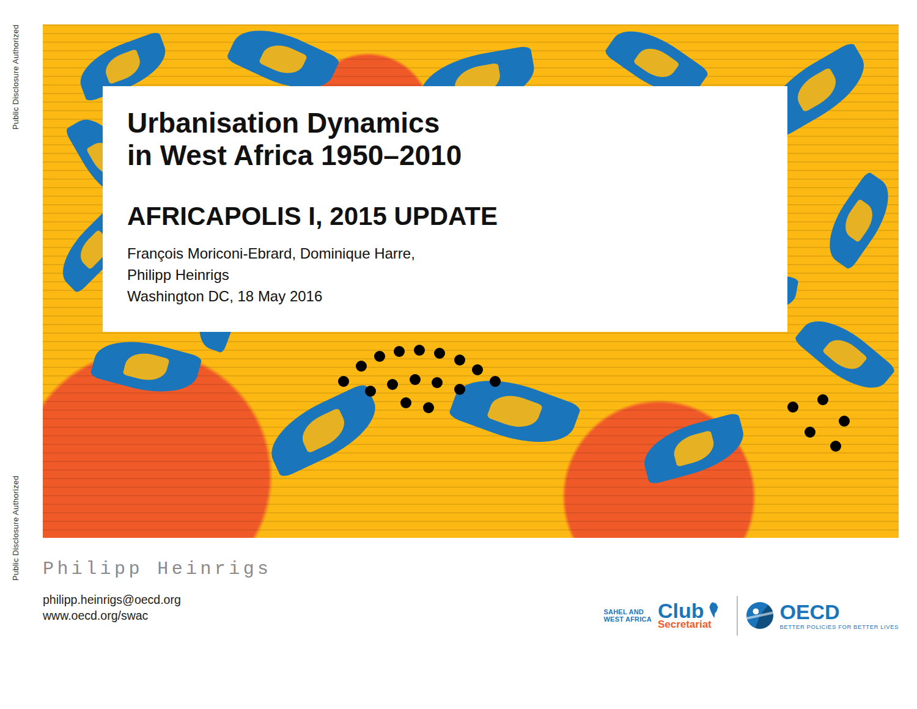Public Disclosure Authorized Public Disclosure Authorized
Urbanisation Dynamics
in West Africa 1950–2010
AFRICAPOLIS I, 2015 UPDATE
François Moriconi-Ebrard, Dominique Harre,
Philipp Heinrigs
Washington DC, 18 May 2016
Philipp Heinrigs
philipp.heinrigs@oecd.org
www.oecd.org/swac
Sahel and
West Africa
Club
Secretariat
OECD
Better policies for better lives